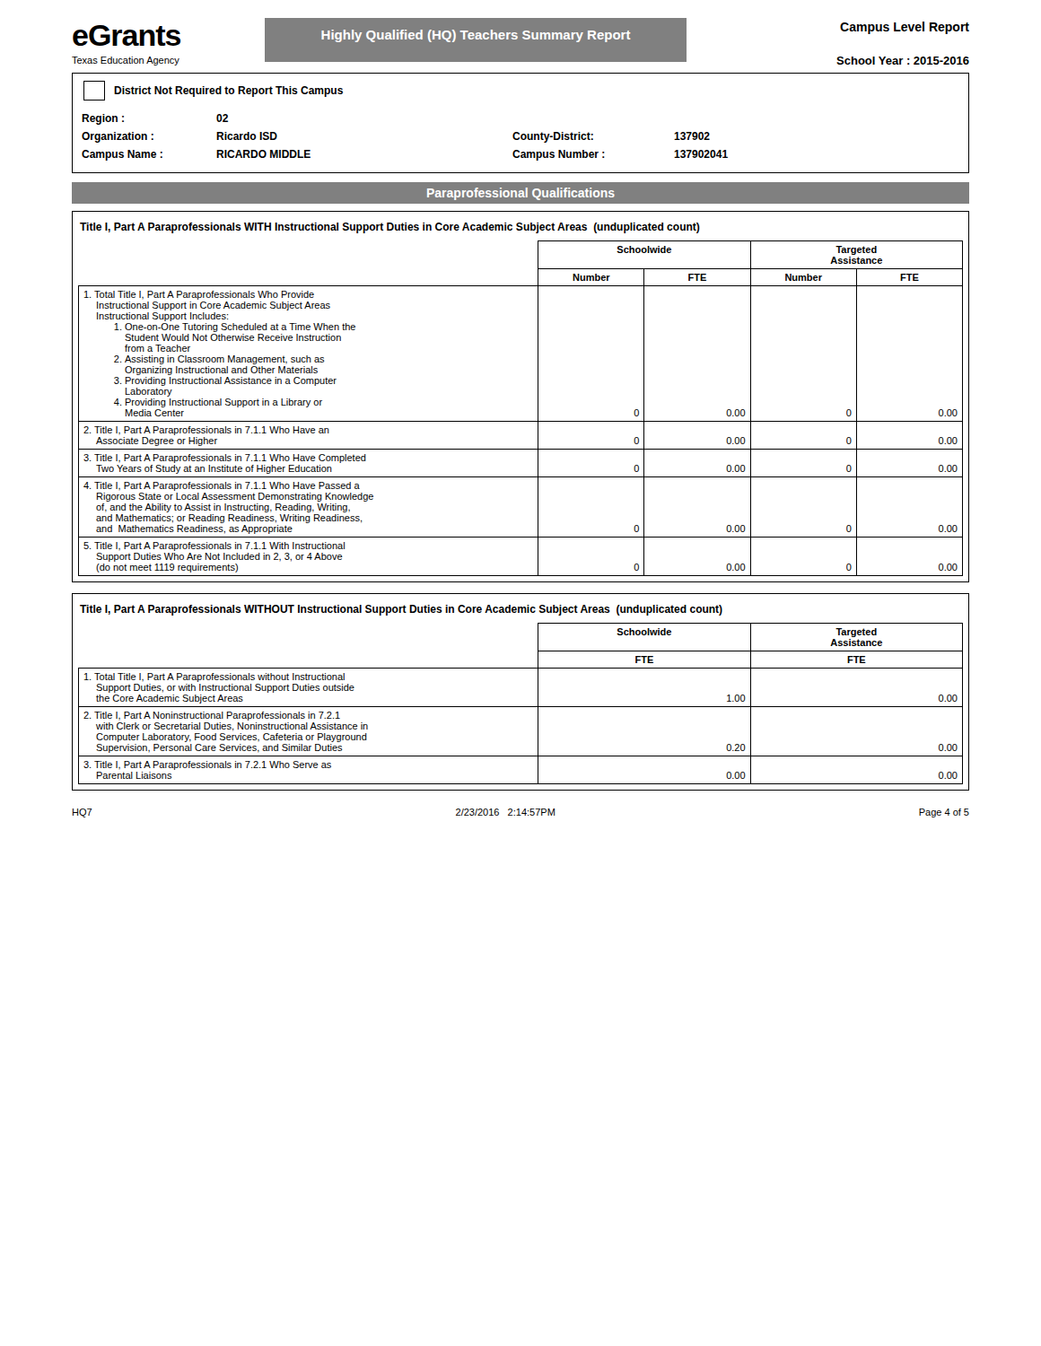e Grants
Texas Education Agency
Highly Qualified (HQ) Teachers Summary Report
Campus Level Report
School Year : 2015-2016
District Not Required to Report This Campus
| Region : | 02 | | |
| Organization : | Ricardo ISD | County-District: | 137902 |
| Campus Name : | RICARDO MIDDLE | Campus Number : | 137902041 |
Paraprofessional Qualifications
Title I, Part A Paraprofessionals WITH Instructional Support Duties in Core Academic Subject Areas (unduplicated count)
| | Schoolwide | Targeted Assistance |
| Number | FTE | Number | FTE |
| 1. Total Title I, Part A Paraprofessionals Who Provide Instructional Support in Core Academic Subject Areas Instructional Support Includes: One-on-One Tutoring Scheduled at a Time When the Student Would Not Otherwise Receive Instruction from a Teacher Assisting in Classroom Management, such as Organizing Instructional and Other Materials Providing Instructional Assistance in a Computer Laboratory Providing Instructional Support in a Library or Media Center | 0 | 0.00 | 0 | 0.00 |
| 2. Title I, Part A Paraprofessionals in 7.1.1 Who Have an Associate Degree or Higher | 0 | 0.00 | 0 | 0.00 |
| 3. Title I, Part A Paraprofessionals in 7.1.1 Who Have Completed Two Years of Study at an Institute of Higher Education | 0 | 0.00 | 0 | 0.00 |
| 4. Title I, Part A Paraprofessionals in 7.1.1 Who Have Passed a Rigorous State or Local Assessment Demonstrating Knowledge of, and the Ability to Assist in Instructing, Reading, Writing, and Mathematics; or Reading Readiness, Writing Readiness, and Mathematics Readiness, as Appropriate | 0 | 0.00 | 0 | 0.00 |
| 5. Title I, Part A Paraprofessionals in 7.1.1 With Instructional Support Duties Who Are Not Included in 2, 3, or 4 Above (do not meet 1119 requirements) | 0 | 0.00 | 0 | 0.00 |
Title I, Part A Paraprofessionals WITHOUT Instructional Support Duties in Core Academic Subject Areas (unduplicated count)
| | Schoolwide | Targeted Assistance |
| FTE | FTE |
| 1. Total Title I, Part A Paraprofessionals without Instructional Support Duties, or with Instructional Support Duties outside the Core Academic Subject Areas | 1.00 | 0.00 |
| 2. Title I, Part A Noninstructional Paraprofessionals in 7.2.1 with Clerk or Secretarial Duties, Noninstructional Assistance in Computer Laboratory, Food Services, Cafeteria or Playground Supervision, Personal Care Services, and Similar Duties | 0.20 | 0.00 |
| 3. Title I, Part A Paraprofessionals in 7.2.1 Who Serve as Parental Liaisons | 0.00 | 0.00 |
HQ7
2/23/2016 2:14:57PM
Page 4 of 5